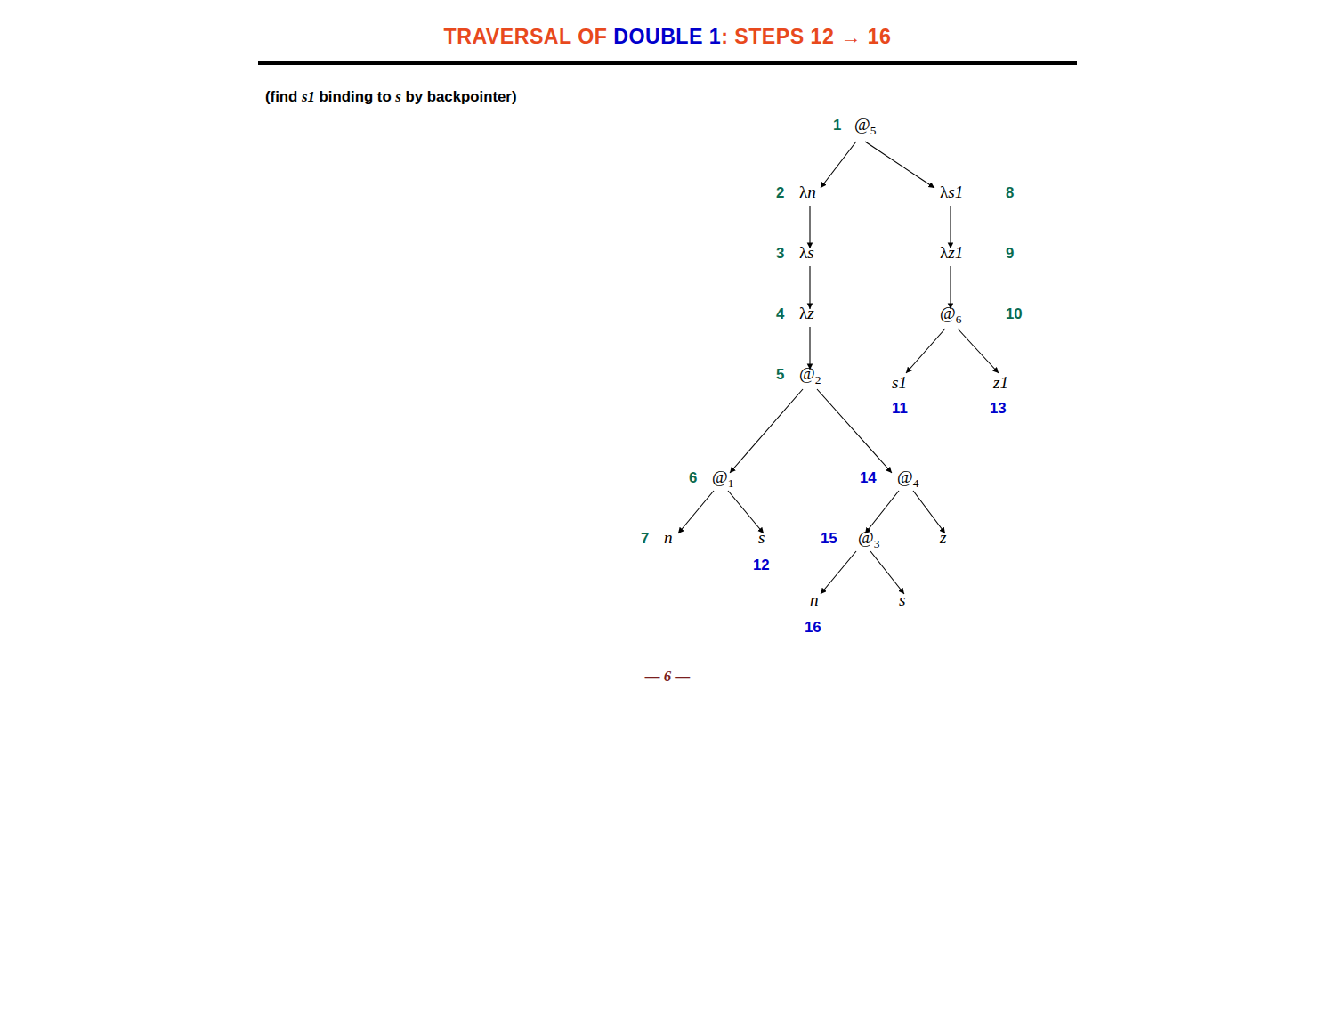TRAVERSAL OF DOUBLE 1: STEPS 12 → 16
(find s1 binding to s by backpointer)
1 @5 2 λn λs1 8 3 λs λz1 9 4 λz @6 10 5 @2 s1 11 z1 13 6 @1 14 @4 7 n s 12 15 @3 z n 16 s
— 6 —